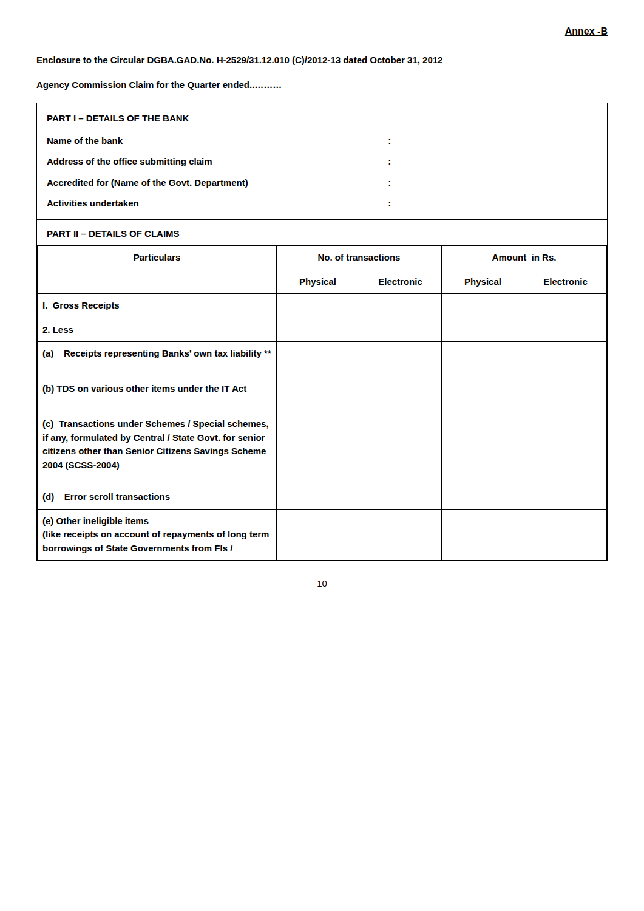Annex -B
Enclosure to the Circular DGBA.GAD.No. H-2529/31.12.010 (C)/2012-13 dated October 31, 2012
Agency Commission Claim for the Quarter ended..………
PART I – DETAILS OF THE BANK
Name of the bank :
Address of the office submitting claim :
Accredited for (Name of the Govt. Department) :
Activities undertaken :
PART II – DETAILS OF CLAIMS
| Particulars | No. of transactions | Amount in Rs. |
| --- | --- | --- |
| Physical | Electronic | Physical | Electronic |
| I. Gross Receipts | | | | |
| 2. Less | | | | |
| (a) Receipts representing Banks’ own tax liability ** | | | | |
| (b) TDS on various other items under the IT Act | | | | |
| (c) Transactions under Schemes / Special schemes, if any, formulated by Central / State Govt. for senior citizens other than Senior Citizens Savings Scheme 2004 (SCSS-2004) | | | | |
| (d) Error scroll transactions | | | | |
| (e) Other ineligible items (like receipts on account of repayments of long term borrowings of State Governments from FIs / | | | | |
10